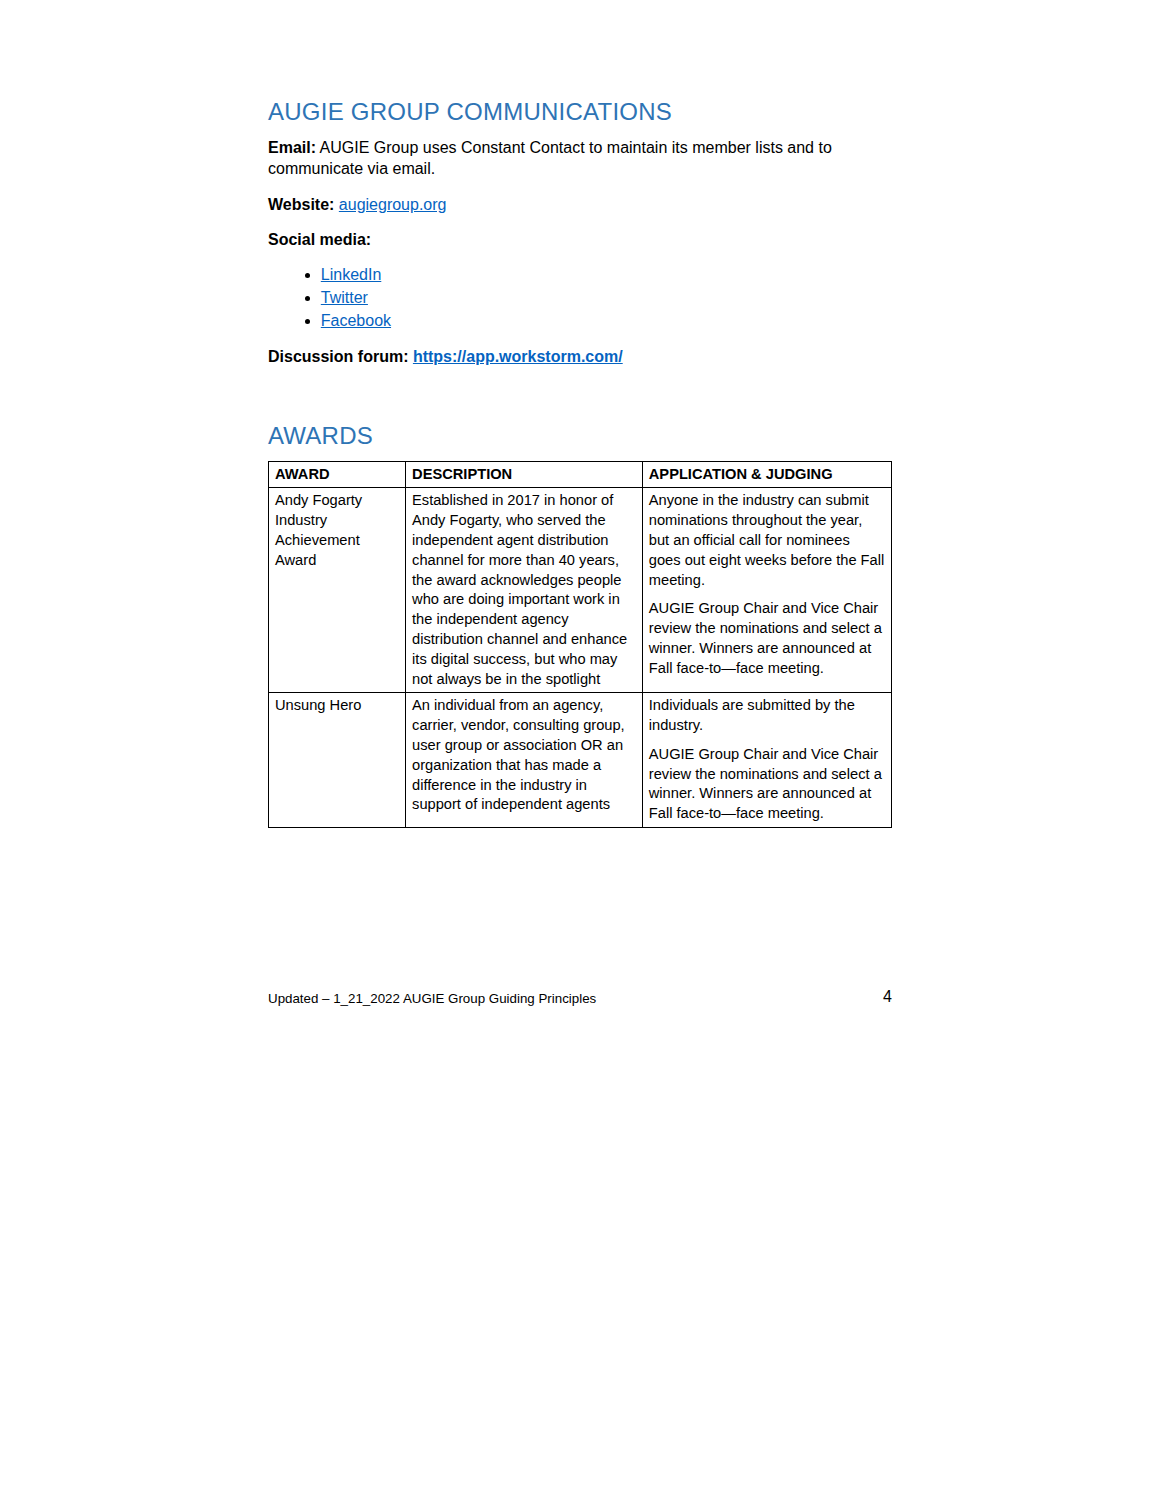AUGIE GROUP COMMUNICATIONS
Email: AUGIE Group uses Constant Contact to maintain its member lists and to communicate via email.
Website: augiegroup.org
Social media:
LinkedIn
Twitter
Facebook
Discussion forum: https://app.workstorm.com/
AWARDS
| AWARD | DESCRIPTION | APPLICATION & JUDGING |
| --- | --- | --- |
| Andy Fogarty Industry Achievement Award | Established in 2017 in honor of Andy Fogarty, who served the independent agent distribution channel for more than 40 years, the award acknowledges people who are doing important work in the independent agency distribution channel and enhance its digital success, but who may not always be in the spotlight | Anyone in the industry can submit nominations throughout the year, but an official call for nominees goes out eight weeks before the Fall meeting. AUGIE Group Chair and Vice Chair review the nominations and select a winner. Winners are announced at Fall face-to—face meeting. |
| Unsung Hero | An individual from an agency, carrier, vendor, consulting group, user group or association OR an organization that has made a difference in the industry in support of independent agents | Individuals are submitted by the industry. AUGIE Group Chair and Vice Chair review the nominations and select a winner. Winners are announced at Fall face-to—face meeting. |
Updated – 1_21_2022 AUGIE Group Guiding Principles 4